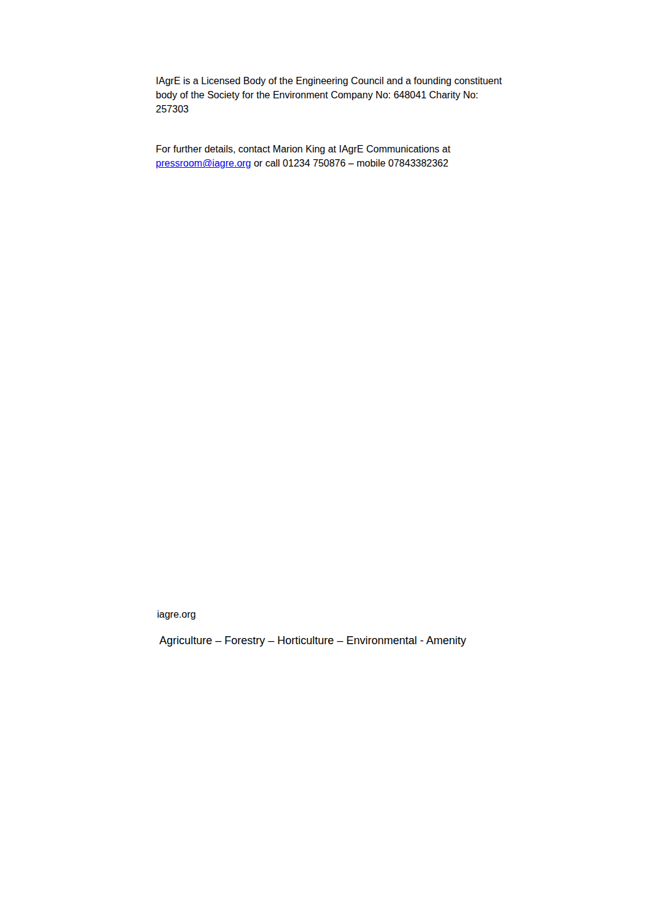IAgrE is a Licensed Body of the Engineering Council and a founding constituent body of the Society for the Environment Company No: 648041 Charity No: 257303
For further details, contact Marion King at IAgrE Communications at pressroom@iagre.org or call 01234 750876 – mobile 07843382362
iagre.org
Agriculture – Forestry – Horticulture – Environmental - Amenity